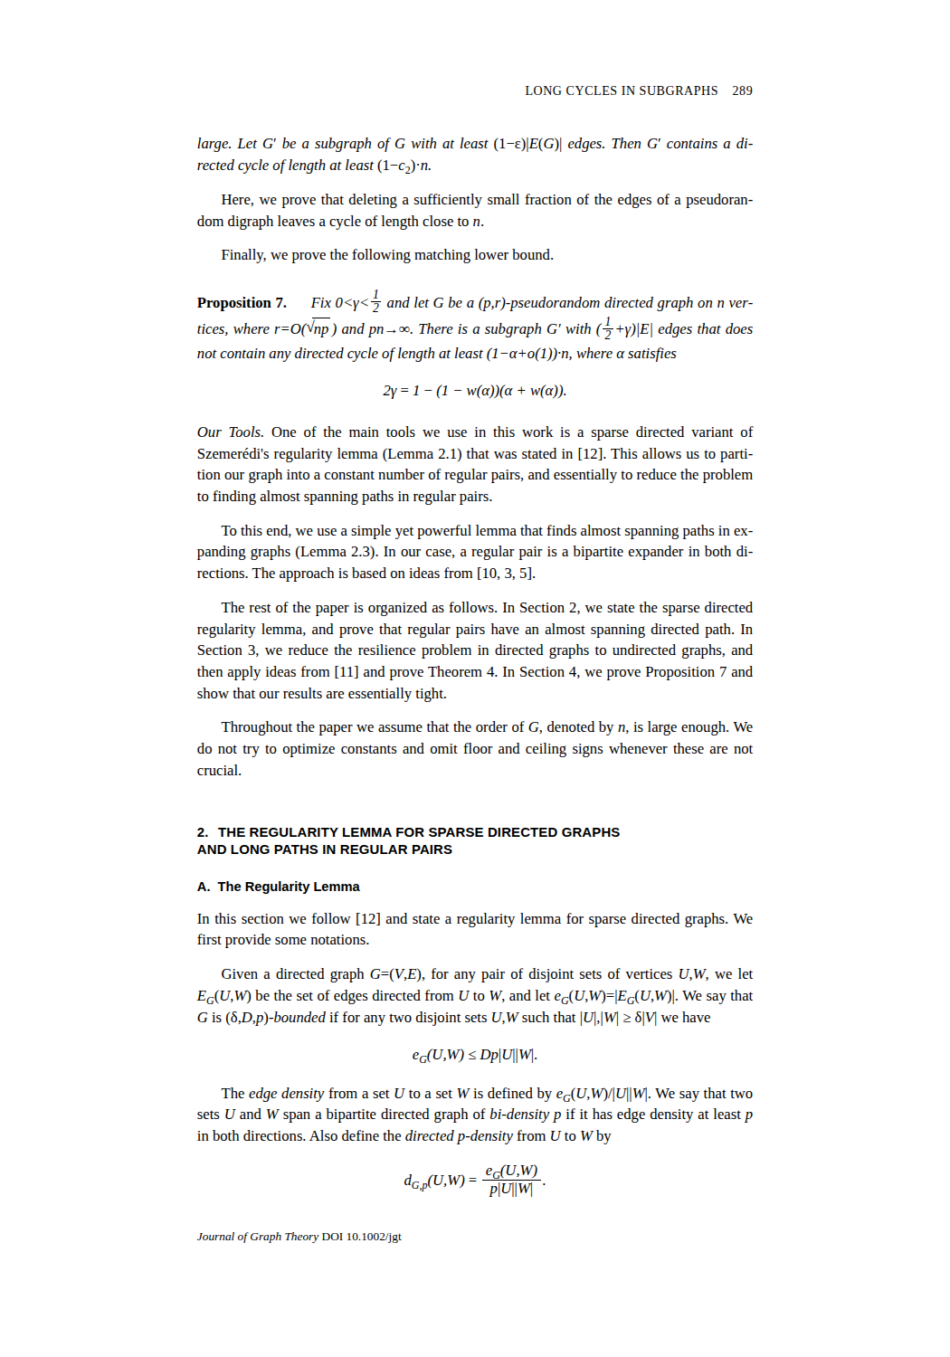LONG CYCLES IN SUBGRAPHS289
large. Let G′ be a subgraph of G with at least (1−ε)|E(G)| edges. Then G′ contains a directed cycle of length at least (1−c2)·n.
Here, we prove that deleting a sufficiently small fraction of the edges of a pseudorandom digraph leaves a cycle of length close to n.
Finally, we prove the following matching lower bound.
Proposition 7. Fix 0<γ<12 and let G be a (p,r)-pseudorandom directed graph on n vertices, where r=O(np) and pn→∞. There is a subgraph G′ with (12+γ)|E| edges that does not contain any directed cycle of length at least (1−α+o(1))·n, where α satisfies
2γ = 1 − (1 − w(α))(α + w(α)).
Our Tools. One of the main tools we use in this work is a sparse directed variant of Szemerédi's regularity lemma (Lemma 2.1) that was stated in [12]. This allows us to partition our graph into a constant number of regular pairs, and essentially to reduce the problem to finding almost spanning paths in regular pairs.
To this end, we use a simple yet powerful lemma that finds almost spanning paths in expanding graphs (Lemma 2.3). In our case, a regular pair is a bipartite expander in both directions. The approach is based on ideas from [10, 3, 5].
The rest of the paper is organized as follows. In Section 2, we state the sparse directed regularity lemma, and prove that regular pairs have an almost spanning directed path. In Section 3, we reduce the resilience problem in directed graphs to undirected graphs, and then apply ideas from [11] and prove Theorem 4. In Section 4, we prove Proposition 7 and show that our results are essentially tight.
Throughout the paper we assume that the order of G, denoted by n, is large enough. We do not try to optimize constants and omit floor and ceiling signs whenever these are not crucial.
2. The Regularity Lemma for Sparse Directed Graphs
and Long Paths in Regular Pairs
A. The Regularity Lemma
In this section we follow [12] and state a regularity lemma for sparse directed graphs. We first provide some notations.
Given a directed graph G=(V,E), for any pair of disjoint sets of vertices U,W, we let EG(U,W) be the set of edges directed from U to W, and let eG(U,W)=|EG(U,W)|. We say that G is (δ,D,p)-bounded if for any two disjoint sets U,W such that |U|,|W| ≥ δ|V| we have
eG(U,W) ≤ Dp|U||W|.
The edge density from a set U to a set W is defined by eG(U,W)/|U||W|. We say that two sets U and W span a bipartite directed graph of bi-density p if it has edge density at least p in both directions. Also define the directed p-density from U to W by
dG,p(U,W) = eG(U,W) p|U||W|.
Journal of Graph Theory DOI 10.1002/jgt